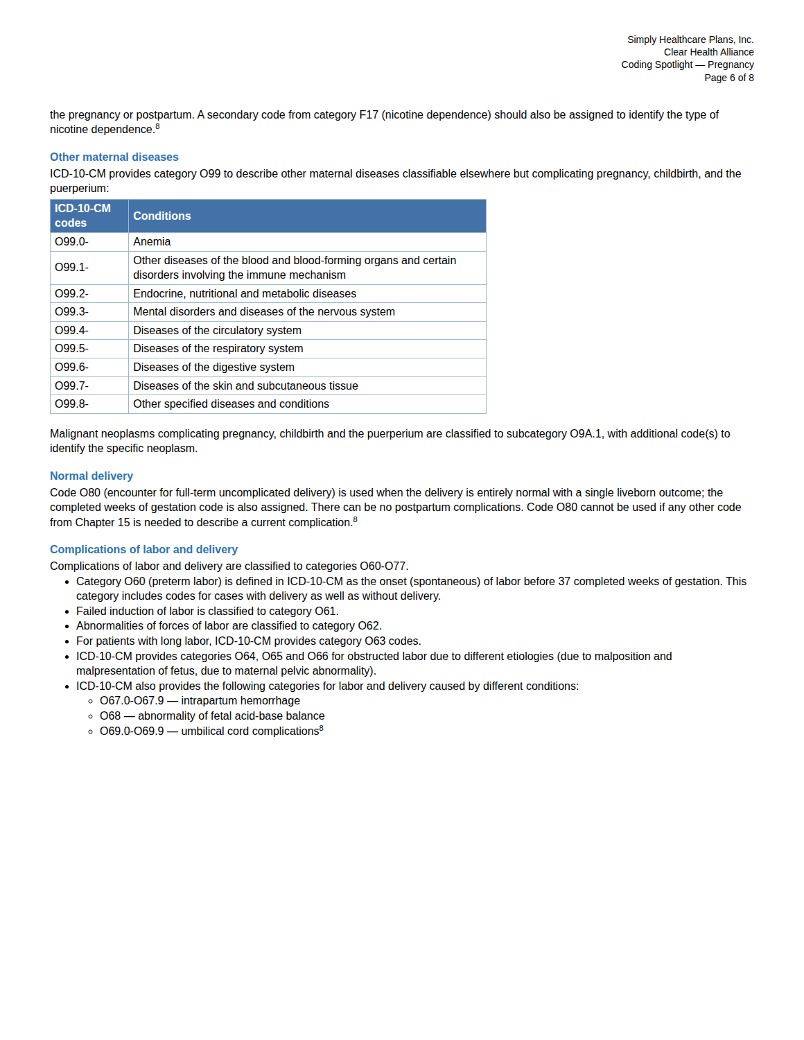Simply Healthcare Plans, Inc.
Clear Health Alliance
Coding Spotlight — Pregnancy
Page 6 of 8
the pregnancy or postpartum. A secondary code from category F17 (nicotine dependence) should also be assigned to identify the type of nicotine dependence.8
Other maternal diseases
ICD-10-CM provides category O99 to describe other maternal diseases classifiable elsewhere but complicating pregnancy, childbirth, and the puerperium:
| ICD-10-CM codes | Conditions |
| --- | --- |
| O99.0- | Anemia |
| O99.1- | Other diseases of the blood and blood-forming organs and certain disorders involving the immune mechanism |
| O99.2- | Endocrine, nutritional and metabolic diseases |
| O99.3- | Mental disorders and diseases of the nervous system |
| O99.4- | Diseases of the circulatory system |
| O99.5- | Diseases of the respiratory system |
| O99.6- | Diseases of the digestive system |
| O99.7- | Diseases of the skin and subcutaneous tissue |
| O99.8- | Other specified diseases and conditions |
Malignant neoplasms complicating pregnancy, childbirth and the puerperium are classified to subcategory O9A.1, with additional code(s) to identify the specific neoplasm.
Normal delivery
Code O80 (encounter for full-term uncomplicated delivery) is used when the delivery is entirely normal with a single liveborn outcome; the completed weeks of gestation code is also assigned. There can be no postpartum complications. Code O80 cannot be used if any other code from Chapter 15 is needed to describe a current complication.8
Complications of labor and delivery
Complications of labor and delivery are classified to categories O60-O77.
Category O60 (preterm labor) is defined in ICD-10-CM as the onset (spontaneous) of labor before 37 completed weeks of gestation. This category includes codes for cases with delivery as well as without delivery.
Failed induction of labor is classified to category O61.
Abnormalities of forces of labor are classified to category O62.
For patients with long labor, ICD-10-CM provides category O63 codes.
ICD-10-CM provides categories O64, O65 and O66 for obstructed labor due to different etiologies (due to malposition and malpresentation of fetus, due to maternal pelvic abnormality).
ICD-10-CM also provides the following categories for labor and delivery caused by different conditions:
O67.0-O67.9 — intrapartum hemorrhage
O68 — abnormality of fetal acid-base balance
O69.0-O69.9 — umbilical cord complications8